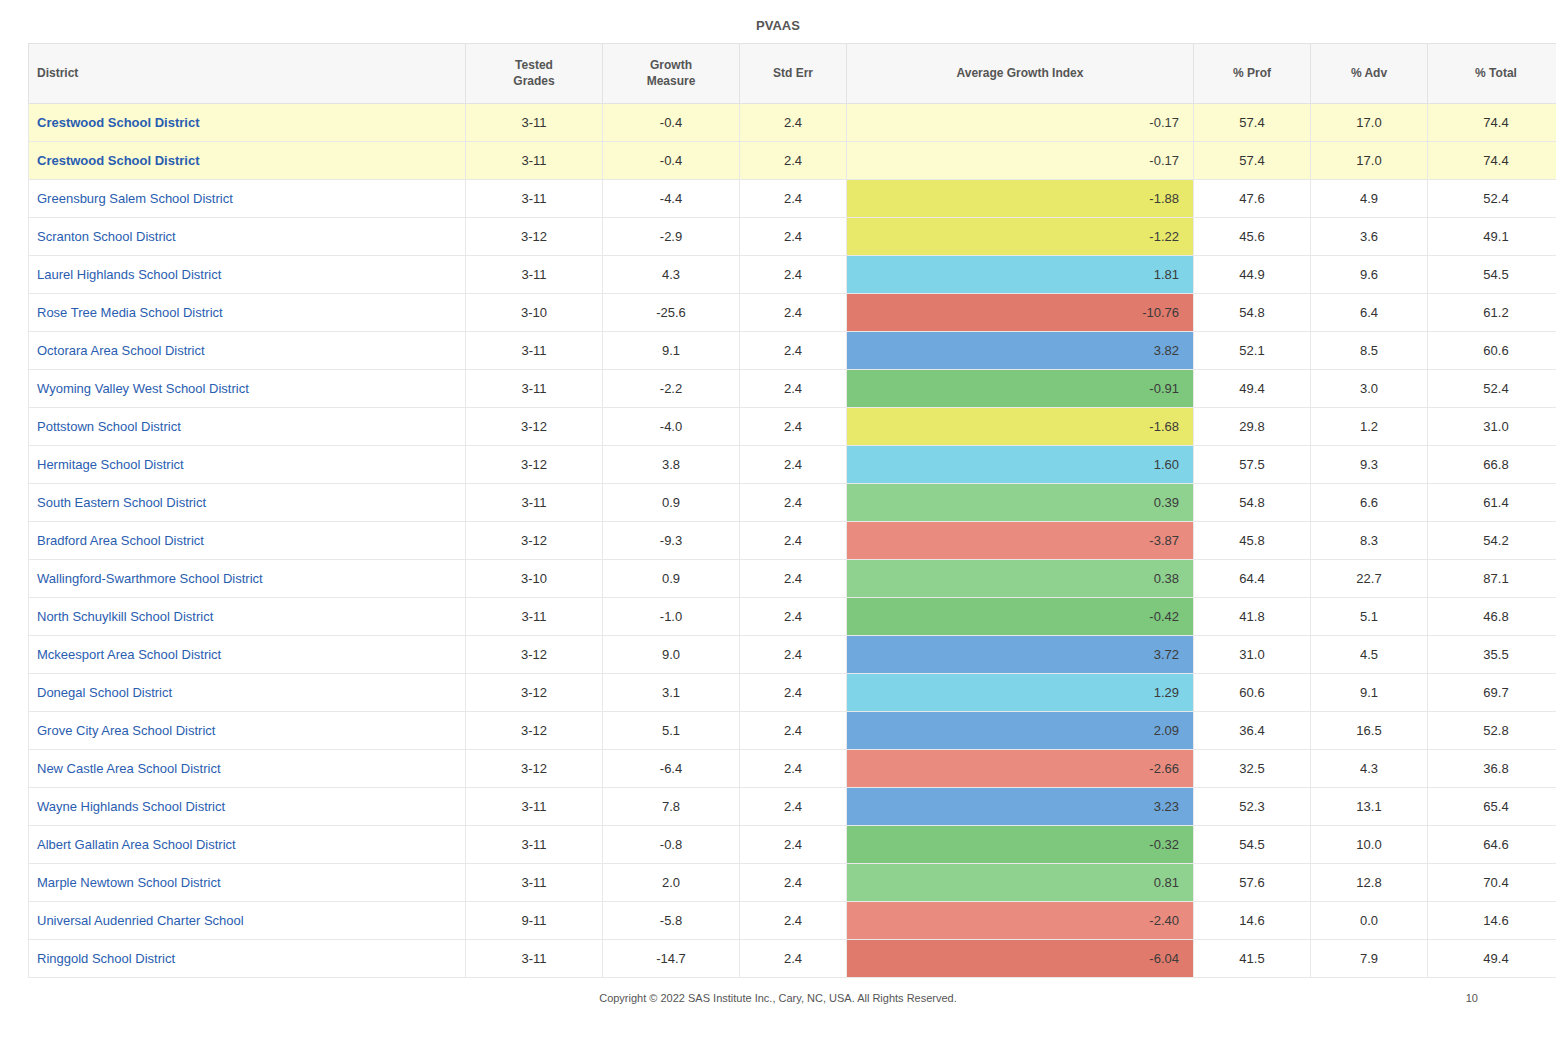PVAAS
| District | Tested Grades | Growth Measure | Std Err | Average Growth Index | % Prof | % Adv | % Total |
| --- | --- | --- | --- | --- | --- | --- | --- |
| Crestwood School District | 3-11 | -0.4 | 2.4 | -0.17 | 57.4 | 17.0 | 74.4 |
| Crestwood School District | 3-11 | -0.4 | 2.4 | -0.17 | 57.4 | 17.0 | 74.4 |
| Greensburg Salem School District | 3-11 | -4.4 | 2.4 | -1.88 | 47.6 | 4.9 | 52.4 |
| Scranton School District | 3-12 | -2.9 | 2.4 | -1.22 | 45.6 | 3.6 | 49.1 |
| Laurel Highlands School District | 3-11 | 4.3 | 2.4 | 1.81 | 44.9 | 9.6 | 54.5 |
| Rose Tree Media School District | 3-10 | -25.6 | 2.4 | -10.76 | 54.8 | 6.4 | 61.2 |
| Octorara Area School District | 3-11 | 9.1 | 2.4 | 3.82 | 52.1 | 8.5 | 60.6 |
| Wyoming Valley West School District | 3-11 | -2.2 | 2.4 | -0.91 | 49.4 | 3.0 | 52.4 |
| Pottstown School District | 3-12 | -4.0 | 2.4 | -1.68 | 29.8 | 1.2 | 31.0 |
| Hermitage School District | 3-12 | 3.8 | 2.4 | 1.60 | 57.5 | 9.3 | 66.8 |
| South Eastern School District | 3-11 | 0.9 | 2.4 | 0.39 | 54.8 | 6.6 | 61.4 |
| Bradford Area School District | 3-12 | -9.3 | 2.4 | -3.87 | 45.8 | 8.3 | 54.2 |
| Wallingford-Swarthmore School District | 3-10 | 0.9 | 2.4 | 0.38 | 64.4 | 22.7 | 87.1 |
| North Schuylkill School District | 3-11 | -1.0 | 2.4 | -0.42 | 41.8 | 5.1 | 46.8 |
| Mckeesport Area School District | 3-12 | 9.0 | 2.4 | 3.72 | 31.0 | 4.5 | 35.5 |
| Donegal School District | 3-12 | 3.1 | 2.4 | 1.29 | 60.6 | 9.1 | 69.7 |
| Grove City Area School District | 3-12 | 5.1 | 2.4 | 2.09 | 36.4 | 16.5 | 52.8 |
| New Castle Area School District | 3-12 | -6.4 | 2.4 | -2.66 | 32.5 | 4.3 | 36.8 |
| Wayne Highlands School District | 3-11 | 7.8 | 2.4 | 3.23 | 52.3 | 13.1 | 65.4 |
| Albert Gallatin Area School District | 3-11 | -0.8 | 2.4 | -0.32 | 54.5 | 10.0 | 64.6 |
| Marple Newtown School District | 3-11 | 2.0 | 2.4 | 0.81 | 57.6 | 12.8 | 70.4 |
| Universal Audenried Charter School | 9-11 | -5.8 | 2.4 | -2.40 | 14.6 | 0.0 | 14.6 |
| Ringgold School District | 3-11 | -14.7 | 2.4 | -6.04 | 41.5 | 7.9 | 49.4 |
Copyright © 2022 SAS Institute Inc., Cary, NC, USA. All Rights Reserved.
10